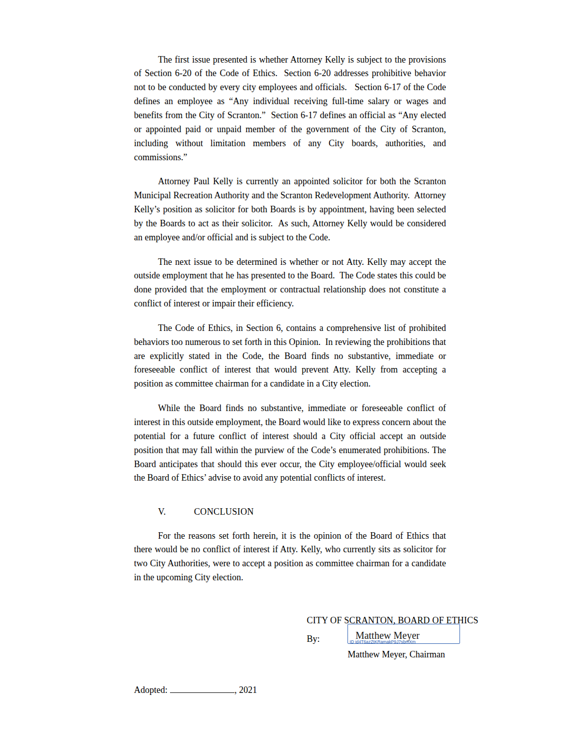The first issue presented is whether Attorney Kelly is subject to the provisions of Section 6-20 of the Code of Ethics. Section 6-20 addresses prohibitive behavior not to be conducted by every city employees and officials. Section 6-17 of the Code defines an employee as “Any individual receiving full-time salary or wages and benefits from the City of Scranton.” Section 6-17 defines an official as “Any elected or appointed paid or unpaid member of the government of the City of Scranton, including without limitation members of any City boards, authorities, and commissions.”
Attorney Paul Kelly is currently an appointed solicitor for both the Scranton Municipal Recreation Authority and the Scranton Redevelopment Authority. Attorney Kelly’s position as solicitor for both Boards is by appointment, having been selected by the Boards to act as their solicitor. As such, Attorney Kelly would be considered an employee and/or official and is subject to the Code.
The next issue to be determined is whether or not Atty. Kelly may accept the outside employment that he has presented to the Board. The Code states this could be done provided that the employment or contractual relationship does not constitute a conflict of interest or impair their efficiency.
The Code of Ethics, in Section 6, contains a comprehensive list of prohibited behaviors too numerous to set forth in this Opinion. In reviewing the prohibitions that are explicitly stated in the Code, the Board finds no substantive, immediate or foreseeable conflict of interest that would prevent Atty. Kelly from accepting a position as committee chairman for a candidate in a City election.
While the Board finds no substantive, immediate or foreseeable conflict of interest in this outside employment, the Board would like to express concern about the potential for a future conflict of interest should a City official accept an outside position that may fall within the purview of the Code’s enumerated prohibitions. The Board anticipates that should this ever occur, the City employee/official would seek the Board of Ethics’ advise to avoid any potential conflicts of interest.
V. CONCLUSION
For the reasons set forth herein, it is the opinion of the Board of Ethics that there would be no conflict of interest if Atty. Kelly, who currently sits as solicitor for two City Authorities, were to accept a position as committee chairman for a candidate in the upcoming City election.
CITY OF SCRANTON, BOARD OF ETHICS
By: Matthew Meyer ID id4T6azZtKRamakP9J7sbmXm
Matthew Meyer, Chairman
Adopted: , 2021